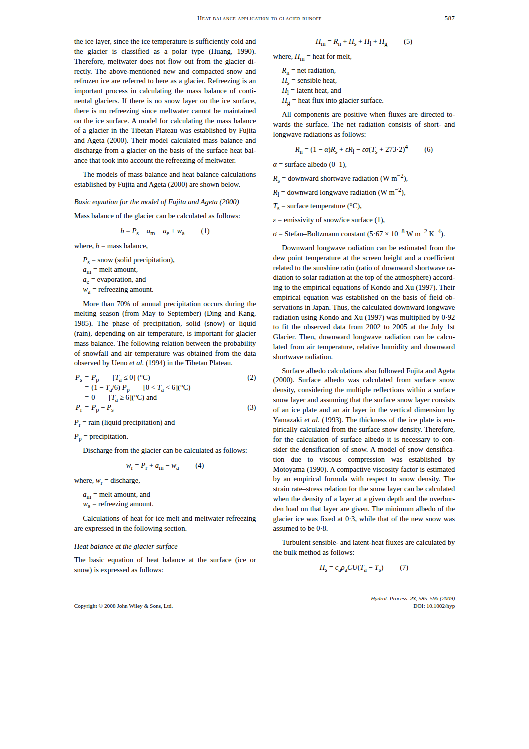Heat balance application to glacier runoff 587
the ice layer, since the ice temperature is sufficiently cold and the glacier is classified as a polar type (Huang, 1990). Therefore, meltwater does not flow out from the glacier directly. The above-mentioned new and compacted snow and refrozen ice are referred to here as a glacier. Refreezing is an important process in calculating the mass balance of continental glaciers. If there is no snow layer on the ice surface, there is no refreezing since meltwater cannot be maintained on the ice surface. A model for calculating the mass balance of a glacier in the Tibetan Plateau was established by Fujita and Ageta (2000). Their model calculated mass balance and discharge from a glacier on the basis of the surface heat balance that took into account the refreezing of meltwater.
The models of mass balance and heat balance calculations established by Fujita and Ageta (2000) are shown below.
Basic equation for the model of Fujita and Ageta (2000)
Mass balance of the glacier can be calculated as follows:
b = Ps − am − ae + wa (1)
where, b = mass balance,
Ps = snow (solid precipitation),
am = melt amount,
ae = evaporation, and
wa = refreezing amount.
More than 70% of annual precipitation occurs during the melting season (from May to September) (Ding and Kang, 1985). The phase of precipitation, solid (snow) or liquid (rain), depending on air temperature, is important for glacier mass balance. The following relation between the probability of snowfall and air temperature was obtained from the data observed by Ueno et al. (1994) in the Tibetan Plateau.
Ps = Pp [Ta ≤ 0] (°C) (2)
= (1 − Ta/6) Pp [0 < Ta < 6](°C)
= 0 [Ta ≥ 6](°C) and
Pr = Pp − Ps (3)
Pr = rain (liquid precipitation) and
Pp = precipitation.
Discharge from the glacier can be calculated as follows:
wr = Pr + am − wa (4)
where, wr = discharge,
am = melt amount, and
wa = refreezing amount.
Calculations of heat for ice melt and meltwater refreezing are expressed in the following section.
Heat balance at the glacier surface
The basic equation of heat balance at the surface (ice or snow) is expressed as follows:
Hm = Rn + Hs + Hl + Hg (5)
where, Hm = heat for melt,
Rn = net radiation,
Hs = sensible heat,
Hl = latent heat, and
Hg = heat flux into glacier surface.
All components are positive when fluxes are directed towards the surface. The net radiation consists of short- and longwave radiations as follows:
Rn = (1 − α)Rs + εRl − εσ(Ts + 273·2)4 (6)
α = surface albedo (0–1),
Rs = downward shortwave radiation (W m−2),
Rl = downward longwave radiation (W m−2),
Ts = surface temperature (°C),
ε = emissivity of snow/ice surface (1),
σ = Stefan–Boltzmann constant (5·67 × 10−8 W m−2 K−4).
Downward longwave radiation can be estimated from the dew point temperature at the screen height and a coefficient related to the sunshine ratio (ratio of downward shortwave radiation to solar radiation at the top of the atmosphere) according to the empirical equations of Kondo and Xu (1997). Their empirical equation was established on the basis of field observations in Japan. Thus, the calculated downward longwave radiation using Kondo and Xu (1997) was multiplied by 0·92 to fit the observed data from 2002 to 2005 at the July 1st Glacier. Then, downward longwave radiation can be calculated from air temperature, relative humidity and downward shortwave radiation.
Surface albedo calculations also followed Fujita and Ageta (2000). Surface albedo was calculated from surface snow density, considering the multiple reflections within a surface snow layer and assuming that the surface snow layer consists of an ice plate and an air layer in the vertical dimension by Yamazaki et al. (1993). The thickness of the ice plate is empirically calculated from the surface snow density. Therefore, for the calculation of surface albedo it is necessary to consider the densification of snow. A model of snow densification due to viscous compression was established by Motoyama (1990). A compactive viscosity factor is estimated by an empirical formula with respect to snow density. The strain rate–stress relation for the snow layer can be calculated when the density of a layer at a given depth and the overburden load on that layer are given. The minimum albedo of the glacier ice was fixed at 0·3, while that of the new snow was assumed to be 0·8.
Turbulent sensible- and latent-heat fluxes are calculated by the bulk method as follows:
Hs = caρaCU(Ta − Ts) (7)
Copyright © 2008 John Wiley & Sons, Ltd.
Hydrol. Process. 23, 585–596 (2009)
DOI: 10.1002/hyp